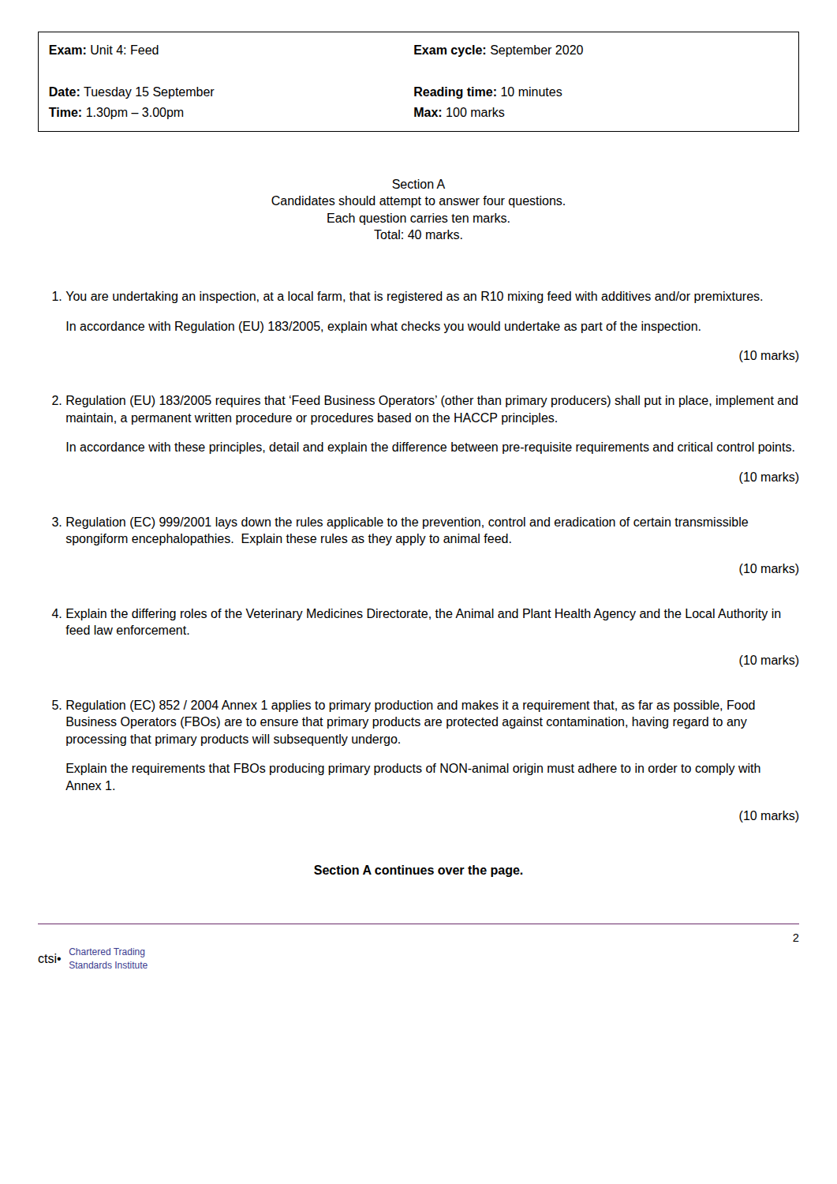| Exam: Unit 4: Feed | Exam cycle: September 2020 |
| Date: Tuesday 15 September | Reading time: 10 minutes |
| Time: 1.30pm – 3.00pm | Max: 100 marks |
Section A
Candidates should attempt to answer four questions.
Each question carries ten marks.
Total: 40 marks.
You are undertaking an inspection, at a local farm, that is registered as an R10 mixing feed with additives and/or premixtures.
In accordance with Regulation (EU) 183/2005, explain what checks you would undertake as part of the inspection.
(10 marks)
Regulation (EU) 183/2005 requires that ‘Feed Business Operators’ (other than primary producers) shall put in place, implement and maintain, a permanent written procedure or procedures based on the HACCP principles.
In accordance with these principles, detail and explain the difference between pre-requisite requirements and critical control points.
(10 marks)
Regulation (EC) 999/2001 lays down the rules applicable to the prevention, control and eradication of certain transmissible spongiform encephalopathies. Explain these rules as they apply to animal feed.
(10 marks)
Explain the differing roles of the Veterinary Medicines Directorate, the Animal and Plant Health Agency and the Local Authority in feed law enforcement.
(10 marks)
Regulation (EC) 852 / 2004 Annex 1 applies to primary production and makes it a requirement that, as far as possible, Food Business Operators (FBOs) are to ensure that primary products are protected against contamination, having regard to any processing that primary products will subsequently undergo.
Explain the requirements that FBOs producing primary products of NON-animal origin must adhere to in order to comply with Annex 1.
(10 marks)
Section A continues over the page.
2
ctsi• Chartered Trading
Standards Institute